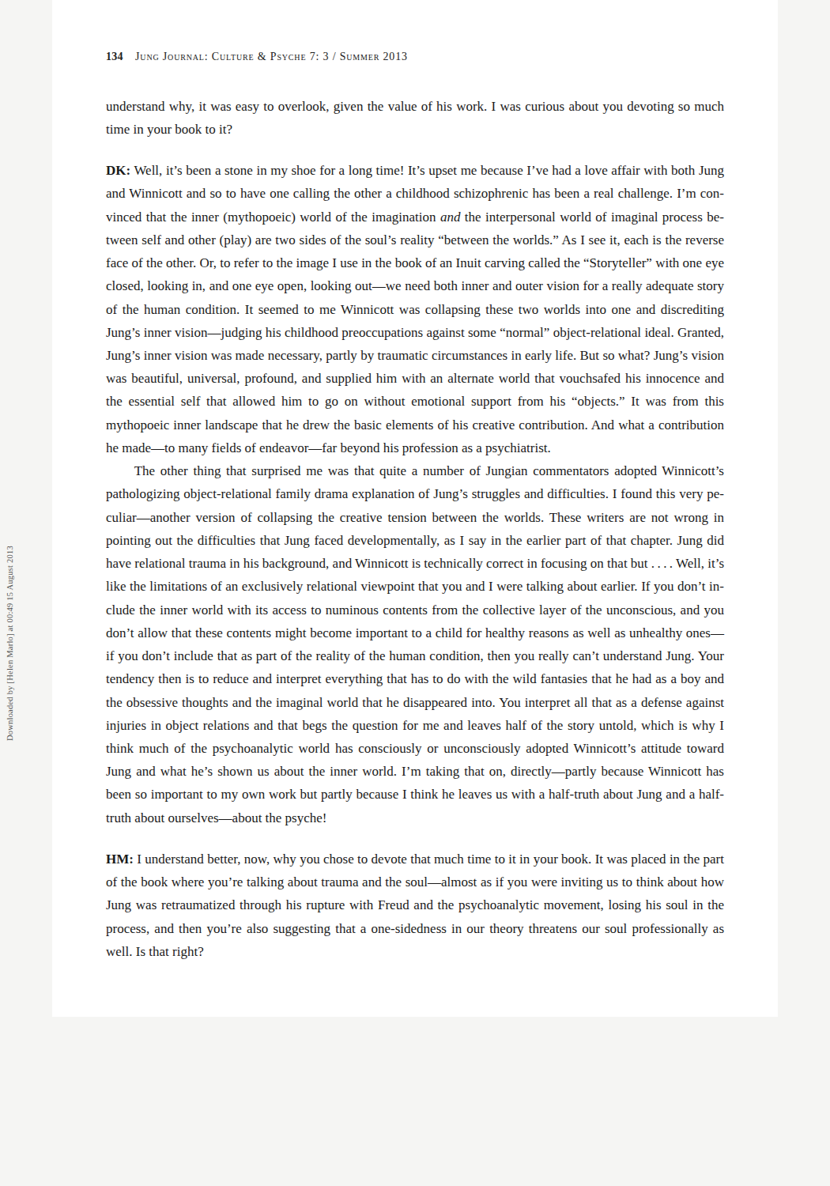Downloaded by [Helen Marlo] at 00:49 15 August 2013
134 Jung Journal: Culture & Psyche 7: 3 / Summer 2013
understand why, it was easy to overlook, given the value of his work. I was curious about you devoting so much time in your book to it?
DK: Well, it’s been a stone in my shoe for a long time! It’s upset me because I’ve had a love affair with both Jung and Winnicott and so to have one calling the other a childhood schizophrenic has been a real challenge. I’m convinced that the inner (mythopoeic) world of the imagination and the interpersonal world of imaginal process between self and other (play) are two sides of the soul’s reality “between the worlds.” As I see it, each is the reverse face of the other. Or, to refer to the image I use in the book of an Inuit carving called the “Storyteller” with one eye closed, looking in, and one eye open, looking out—we need both inner and outer vision for a really adequate story of the human condition. It seemed to me Winnicott was collapsing these two worlds into one and discrediting Jung’s inner vision—judging his childhood preoccupations against some “normal” object-relational ideal. Granted, Jung’s inner vision was made necessary, partly by traumatic circumstances in early life. But so what? Jung’s vision was beautiful, universal, profound, and supplied him with an alternate world that vouchsafed his innocence and the essential self that allowed him to go on without emotional support from his “objects.” It was from this mythopoeic inner landscape that he drew the basic elements of his creative contribution. And what a contribution he made—to many fields of endeavor—far beyond his profession as a psychiatrist.
The other thing that surprised me was that quite a number of Jungian commentators adopted Winnicott’s pathologizing object-relational family drama explanation of Jung’s struggles and difficulties. I found this very peculiar—another version of collapsing the creative tension between the worlds. These writers are not wrong in pointing out the difficulties that Jung faced developmentally, as I say in the earlier part of that chapter. Jung did have relational trauma in his background, and Winnicott is technically correct in focusing on that but . . . . Well, it’s like the limitations of an exclusively relational viewpoint that you and I were talking about earlier. If you don’t include the inner world with its access to numinous contents from the collective layer of the unconscious, and you don’t allow that these contents might become important to a child for healthy reasons as well as unhealthy ones—if you don’t include that as part of the reality of the human condition, then you really can’t understand Jung. Your tendency then is to reduce and interpret everything that has to do with the wild fantasies that he had as a boy and the obsessive thoughts and the imaginal world that he disappeared into. You interpret all that as a defense against injuries in object relations and that begs the question for me and leaves half of the story untold, which is why I think much of the psychoanalytic world has consciously or unconsciously adopted Winnicott’s attitude toward Jung and what he’s shown us about the inner world. I’m taking that on, directly—partly because Winnicott has been so important to my own work but partly because I think he leaves us with a half-truth about Jung and a half-truth about ourselves—about the psyche!
HM: I understand better, now, why you chose to devote that much time to it in your book. It was placed in the part of the book where you’re talking about trauma and the soul—almost as if you were inviting us to think about how Jung was retraumatized through his rupture with Freud and the psychoanalytic movement, losing his soul in the process, and then you’re also suggesting that a one-sidedness in our theory threatens our soul professionally as well. Is that right?